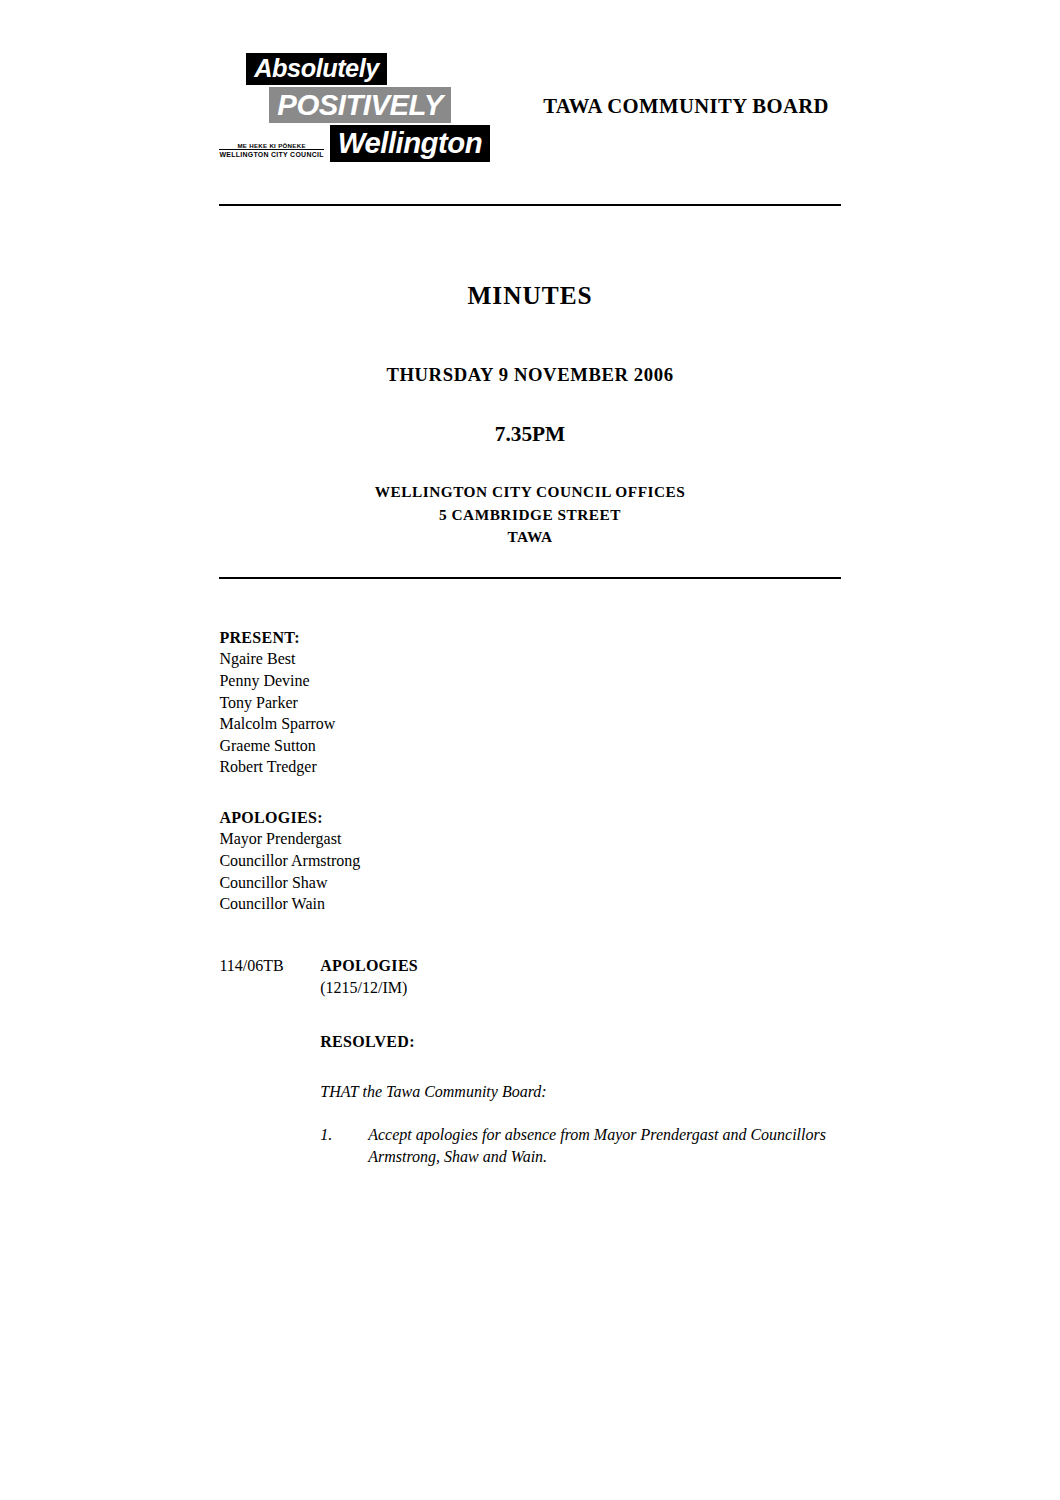Absolutely
POSITIVELY
ME HEKE KI PŌNEKE
WELLINGTON CITY COUNCIL Wellington
TAWA COMMUNITY BOARD
MINUTES
THURSDAY 9 NOVEMBER 2006
7.35PM
WELLINGTON CITY COUNCIL OFFICES
5 CAMBRIDGE STREET
TAWA
PRESENT:
Ngaire Best
Penny Devine
Tony Parker
Malcolm Sparrow
Graeme Sutton
Robert Tredger
APOLOGIES:
Mayor Prendergast
Councillor Armstrong
Councillor Shaw
Councillor Wain
114/06TB
APOLOGIES
(1215/12/IM)
RESOLVED:
THAT the Tawa Community Board:
1.
Accept apologies for absence from Mayor Prendergast and Councillors Armstrong, Shaw and Wain.